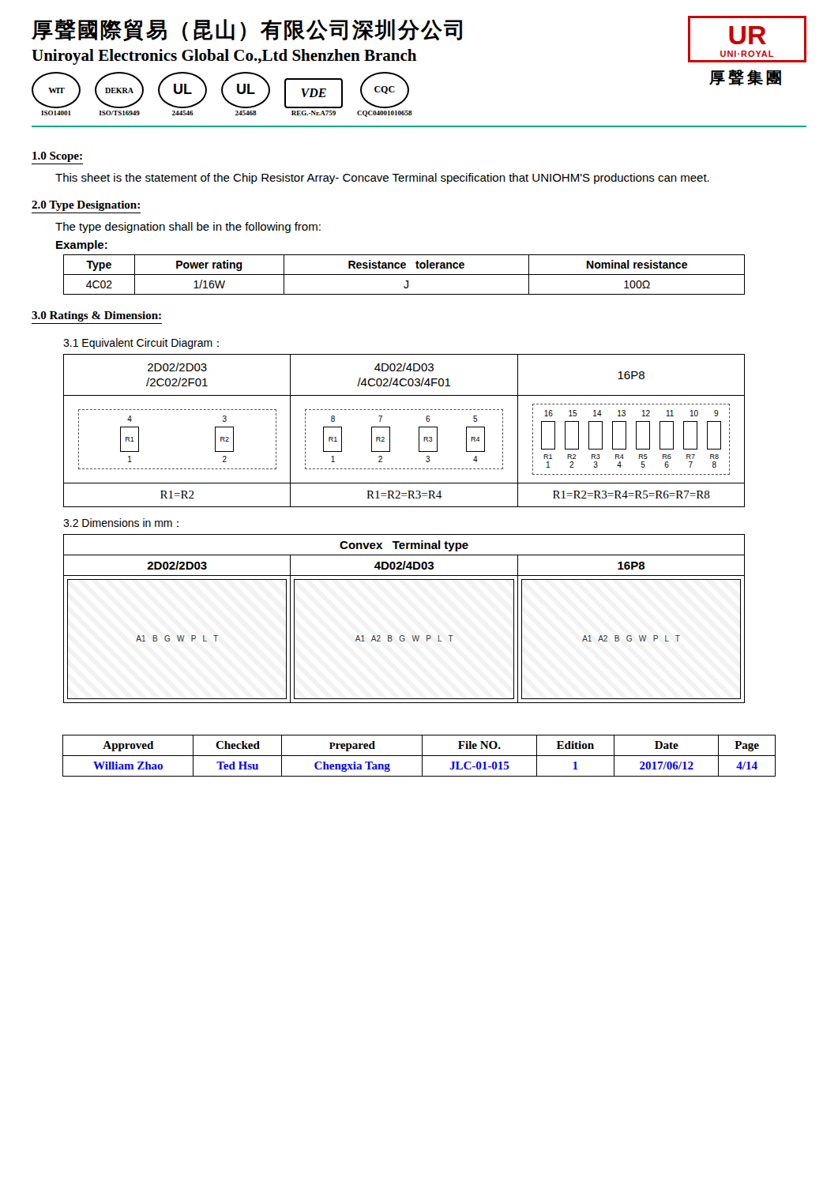厚聲國際貿易（昆山）有限公司深圳分公司
Uniroyal Electronics Global Co.,Ltd Shenzhen Branch
WIT
ISO14001
DEKRA
ISO/TS16949
UL
244546
UL
245468
VDE
REG.-Nr.A759
CQC
CQC04001010658
URUNI·ROYAL
厚聲集團
1.0 Scope:
This sheet is the statement of the Chip Resistor Array- Concave Terminal specification that UNIOHM'S productions can meet.
2.0 Type Designation:
The type designation shall be in the following from:
Example:
| Type | Power rating | Resistance tolerance | Nominal resistance |
| --- | --- | --- | --- |
| 4C02 | 1/16W | J | 100Ω |
3.0 Ratings & Dimension:
3.1 Equivalent Circuit Diagram：
| 2D02/2D03 /2C02/2F01 | 4D02/4D03 /4C02/4C03/4F01 | 16P8 |
| 4 3 R1 R2 1 2 | 8 7 6 5 R1 R2 R3 R4 1 2 3 4 | 16 15 14 13 12 11 10 9 R1 R2 R3 R4 R5 R6 R7 R8 1 2 3 4 5 6 7 8 |
| R1=R2 | R1=R2=R3=R4 | R1=R2=R3=R4=R5=R6=R7=R8 |
3.2 Dimensions in mm：
| Convex Terminal type |
| --- |
| 2D02/2D03 | 4D02/4D03 | 16P8 |
| A1 B G W P L T | A1 A2 B G W P L T | A1 A2 B G W P L T |
| Approved | Checked | P repared | File NO. | Edition | Date | Page |
| --- | --- | --- | --- | --- | --- | --- |
| William Zhao | Ted Hsu | Chengxia Tang | JLC-01-015 | 1 | 2017/06/12 | 4/14 |